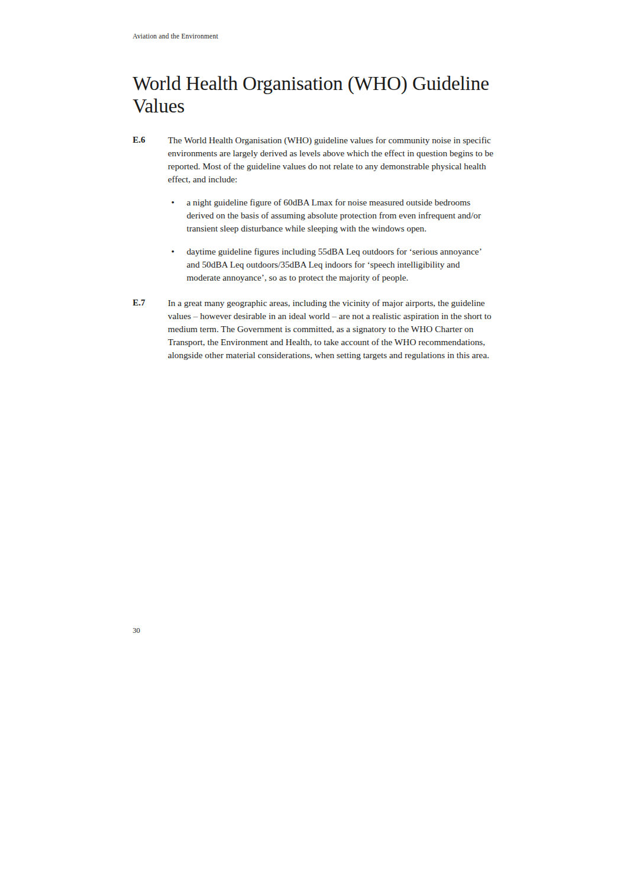Aviation and the Environment
World Health Organisation (WHO) Guideline Values
E.6
The World Health Organisation (WHO) guideline values for community noise in specific environments are largely derived as levels above which the effect in question begins to be reported. Most of the guideline values do not relate to any demonstrable physical health effect, and include:
• a night guideline figure of 60dBA Lmax for noise measured outside bedrooms derived on the basis of assuming absolute protection from even infrequent and/or transient sleep disturbance while sleeping with the windows open.
• daytime guideline figures including 55dBA Leq outdoors for ‘serious annoyance’ and 50dBA Leq outdoors/35dBA Leq indoors for ‘speech intelligibility and moderate annoyance’, so as to protect the majority of people.
E.7
In a great many geographic areas, including the vicinity of major airports, the guideline values – however desirable in an ideal world – are not a realistic aspiration in the short to medium term. The Government is committed, as a signatory to the WHO Charter on Transport, the Environment and Health, to take account of the WHO recommendations, alongside other material considerations, when setting targets and regulations in this area.
30